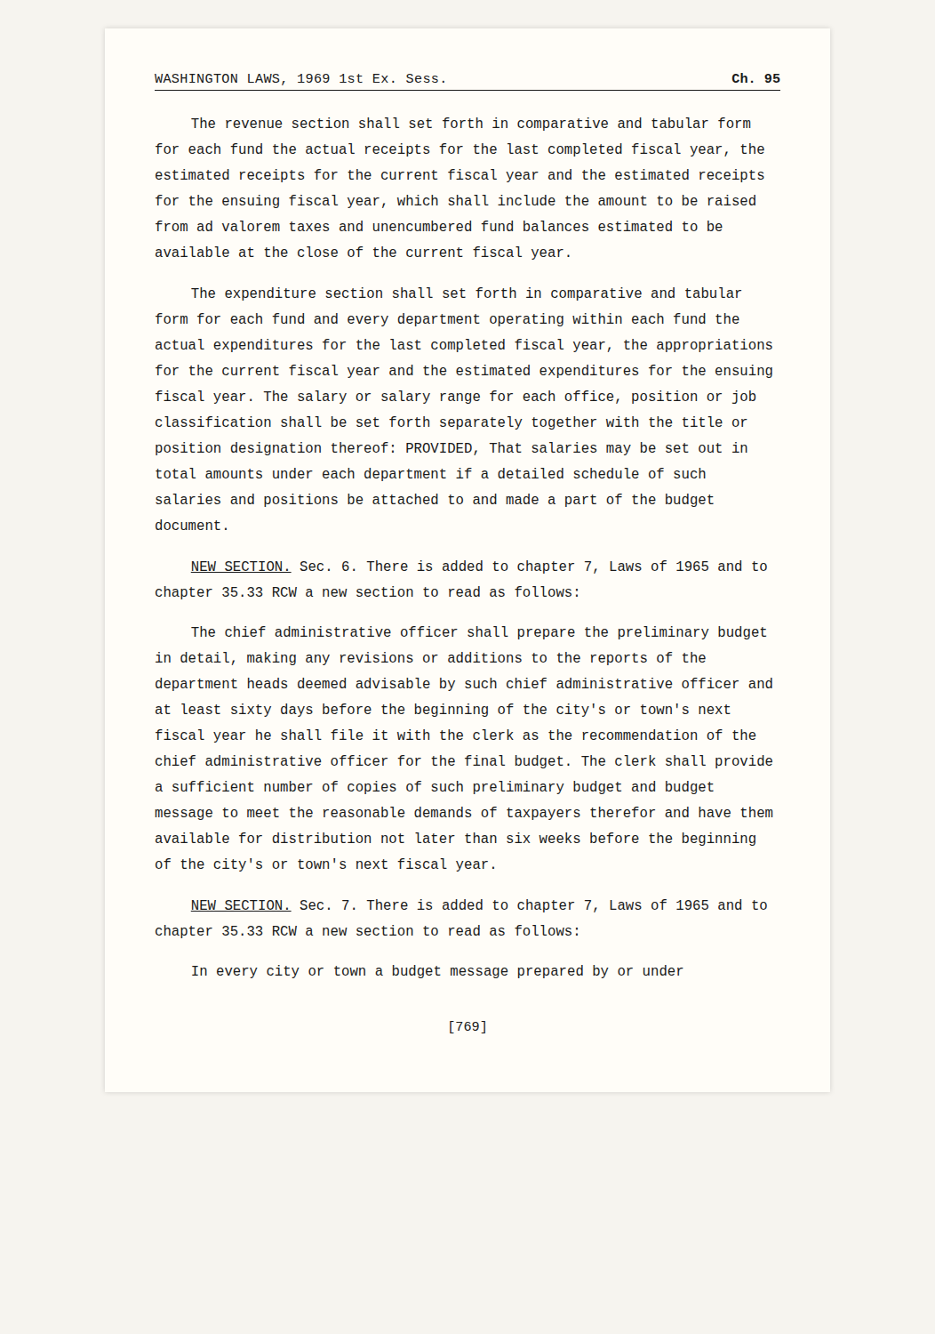WASHINGTON LAWS, 1969 1st Ex. Sess. Ch. 95
The revenue section shall set forth in comparative and tabular form for each fund the actual receipts for the last completed fiscal year, the estimated receipts for the current fiscal year and the estimated receipts for the ensuing fiscal year, which shall include the amount to be raised from ad valorem taxes and unencumbered fund balances estimated to be available at the close of the current fiscal year.
The expenditure section shall set forth in comparative and tabular form for each fund and every department operating within each fund the actual expenditures for the last completed fiscal year, the appropriations for the current fiscal year and the estimated expenditures for the ensuing fiscal year. The salary or salary range for each office, position or job classification shall be set forth separately together with the title or position designation thereof: PROVIDED, That salaries may be set out in total amounts under each department if a detailed schedule of such salaries and positions be attached to and made a part of the budget document.
NEW SECTION. Sec. 6. There is added to chapter 7, Laws of 1965 and to chapter 35.33 RCW a new section to read as follows:
The chief administrative officer shall prepare the preliminary budget in detail, making any revisions or additions to the reports of the department heads deemed advisable by such chief administrative officer and at least sixty days before the beginning of the city's or town's next fiscal year he shall file it with the clerk as the recommendation of the chief administrative officer for the final budget. The clerk shall provide a sufficient number of copies of such preliminary budget and budget message to meet the reasonable demands of taxpayers therefor and have them available for distribution not later than six weeks before the beginning of the city's or town's next fiscal year.
NEW SECTION. Sec. 7. There is added to chapter 7, Laws of 1965 and to chapter 35.33 RCW a new section to read as follows:
In every city or town a budget message prepared by or under
[769]